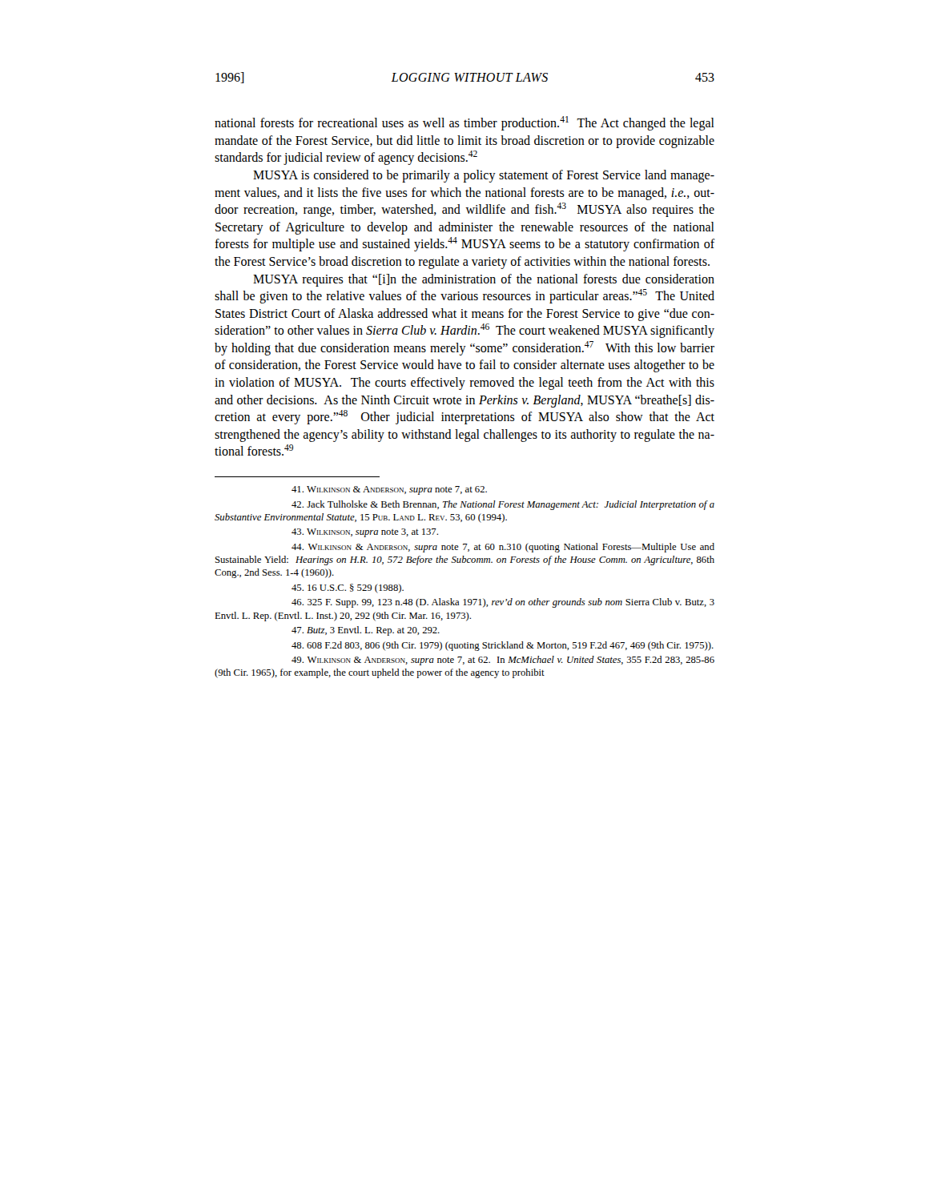1996] LOGGING WITHOUT LAWS 453
national forests for recreational uses as well as timber production.41 The Act changed the legal mandate of the Forest Service, but did little to limit its broad discretion or to provide cognizable standards for judicial review of agency decisions.42
MUSYA is considered to be primarily a policy statement of Forest Service land management values, and it lists the five uses for which the national forests are to be managed, i.e., outdoor recreation, range, timber, watershed, and wildlife and fish.43 MUSYA also requires the Secretary of Agriculture to develop and administer the renewable resources of the national forests for multiple use and sustained yields.44 MUSYA seems to be a statutory confirmation of the Forest Service’s broad discretion to regulate a variety of activities within the national forests.
MUSYA requires that “[i]n the administration of the national forests due consideration shall be given to the relative values of the various resources in particular areas.”45 The United States District Court of Alaska addressed what it means for the Forest Service to give “due consideration” to other values in Sierra Club v. Hardin.46 The court weakened MUSYA significantly by holding that due consideration means merely “some” consideration.47 With this low barrier of consideration, the Forest Service would have to fail to consider alternate uses altogether to be in violation of MUSYA. The courts effectively removed the legal teeth from the Act with this and other decisions. As the Ninth Circuit wrote in Perkins v. Bergland, MUSYA “breathe[s] discretion at every pore.”48 Other judicial interpretations of MUSYA also show that the Act strengthened the agency’s ability to withstand legal challenges to its authority to regulate the national forests.49
41. Wilkinson & Anderson, supra note 7, at 62.
42. Jack Tulholske & Beth Brennan, The National Forest Management Act: Judicial Interpretation of a Substantive Environmental Statute, 15 Pub. Land L. Rev. 53, 60 (1994).
43. Wilkinson, supra note 3, at 137.
44. Wilkinson & Anderson, supra note 7, at 60 n.310 (quoting National Forests—Multiple Use and Sustainable Yield: Hearings on H.R. 10, 572 Before the Subcomm. on Forests of the House Comm. on Agriculture, 86th Cong., 2nd Sess. 1-4 (1960)).
45. 16 U.S.C. § 529 (1988).
46. 325 F. Supp. 99, 123 n.48 (D. Alaska 1971), rev’d on other grounds sub nom Sierra Club v. Butz, 3 Envtl. L. Rep. (Envtl. L. Inst.) 20, 292 (9th Cir. Mar. 16, 1973).
47. Butz, 3 Envtl. L. Rep. at 20, 292.
48. 608 F.2d 803, 806 (9th Cir. 1979) (quoting Strickland & Morton, 519 F.2d 467, 469 (9th Cir. 1975)).
49. Wilkinson & Anderson, supra note 7, at 62. In McMichael v. United States, 355 F.2d 283, 285-86 (9th Cir. 1965), for example, the court upheld the power of the agency to prohibit